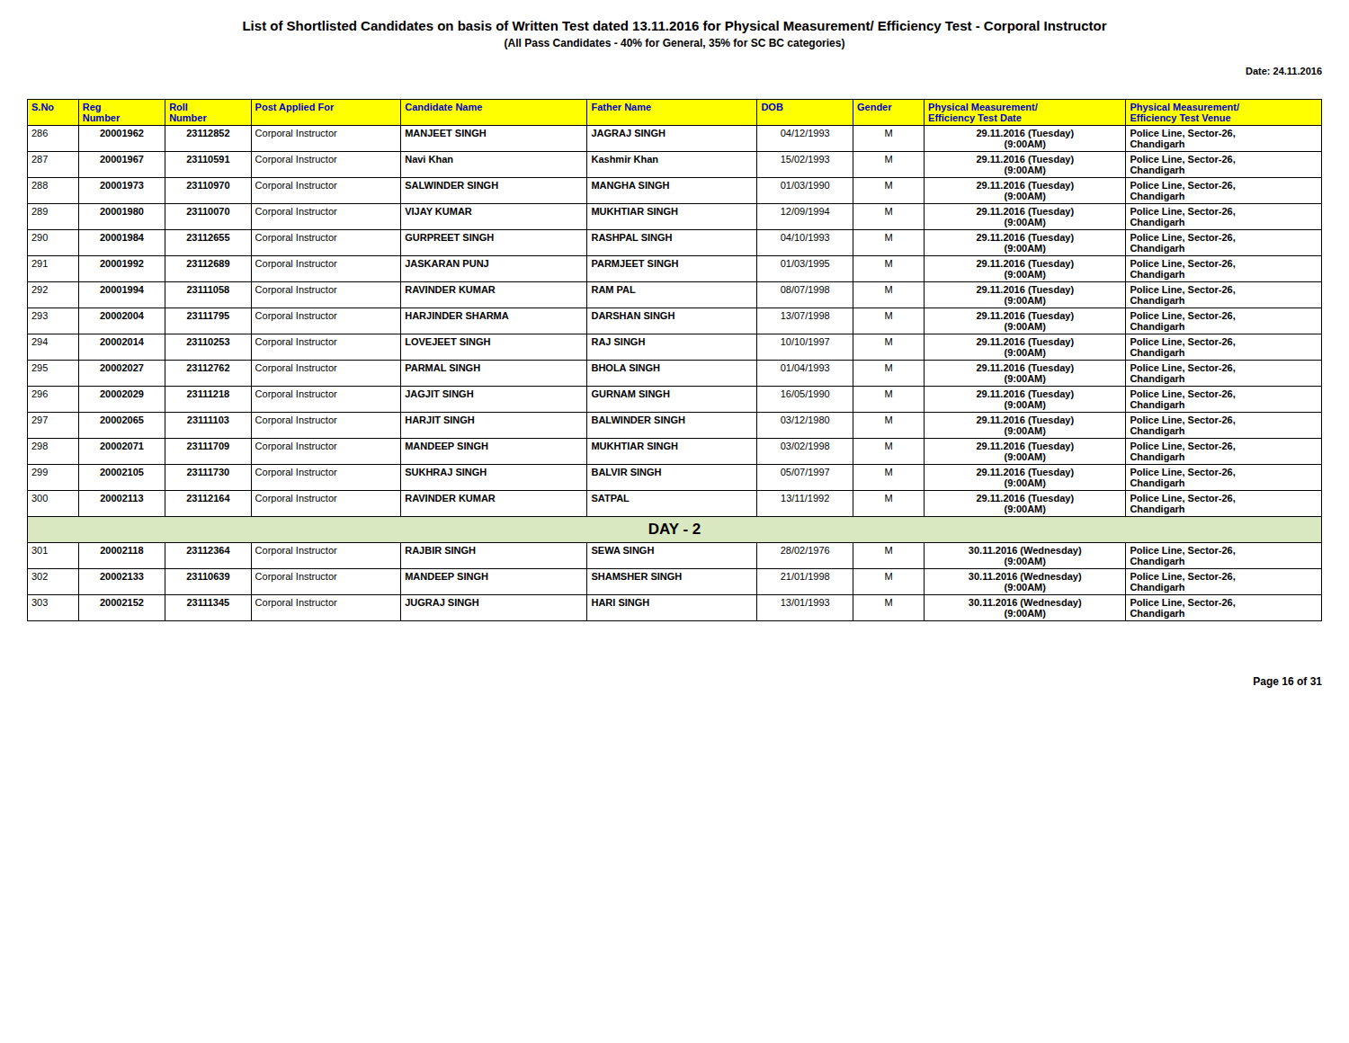List of Shortlisted Candidates on basis of Written Test dated 13.11.2016 for Physical Measurement/ Efficiency Test - Corporal Instructor
(All Pass Candidates - 40% for General, 35% for SC BC categories)
Date: 24.11.2016
| S.No | Reg Number | Roll Number | Post Applied For | Candidate Name | Father Name | DOB | Gender | Physical Measurement/ Efficiency Test Date | Physical Measurement/ Efficiency Test Venue |
| --- | --- | --- | --- | --- | --- | --- | --- | --- | --- |
| 286 | 20001962 | 23112852 | Corporal Instructor | MANJEET SINGH | JAGRAJ SINGH | 04/12/1993 | M | 29.11.2016 (Tuesday) (9:00AM) | Police Line, Sector-26, Chandigarh |
| 287 | 20001967 | 23110591 | Corporal Instructor | Navi Khan | Kashmir Khan | 15/02/1993 | M | 29.11.2016 (Tuesday) (9:00AM) | Police Line, Sector-26, Chandigarh |
| 288 | 20001973 | 23110970 | Corporal Instructor | SALWINDER SINGH | MANGHA SINGH | 01/03/1990 | M | 29.11.2016 (Tuesday) (9:00AM) | Police Line, Sector-26, Chandigarh |
| 289 | 20001980 | 23110070 | Corporal Instructor | VIJAY KUMAR | MUKHTIAR SINGH | 12/09/1994 | M | 29.11.2016 (Tuesday) (9:00AM) | Police Line, Sector-26, Chandigarh |
| 290 | 20001984 | 23112655 | Corporal Instructor | GURPREET SINGH | RASHPAL SINGH | 04/10/1993 | M | 29.11.2016 (Tuesday) (9:00AM) | Police Line, Sector-26, Chandigarh |
| 291 | 20001992 | 23112689 | Corporal Instructor | JASKARAN PUNJ | PARMJEET SINGH | 01/03/1995 | M | 29.11.2016 (Tuesday) (9:00AM) | Police Line, Sector-26, Chandigarh |
| 292 | 20001994 | 23111058 | Corporal Instructor | RAVINDER KUMAR | RAM PAL | 08/07/1998 | M | 29.11.2016 (Tuesday) (9:00AM) | Police Line, Sector-26, Chandigarh |
| 293 | 20002004 | 23111795 | Corporal Instructor | HARJINDER SHARMA | DARSHAN SINGH | 13/07/1998 | M | 29.11.2016 (Tuesday) (9:00AM) | Police Line, Sector-26, Chandigarh |
| 294 | 20002014 | 23110253 | Corporal Instructor | LOVEJEET SINGH | RAJ SINGH | 10/10/1997 | M | 29.11.2016 (Tuesday) (9:00AM) | Police Line, Sector-26, Chandigarh |
| 295 | 20002027 | 23112762 | Corporal Instructor | PARMAL SINGH | BHOLA SINGH | 01/04/1993 | M | 29.11.2016 (Tuesday) (9:00AM) | Police Line, Sector-26, Chandigarh |
| 296 | 20002029 | 23111218 | Corporal Instructor | JAGJIT SINGH | GURNAM SINGH | 16/05/1990 | M | 29.11.2016 (Tuesday) (9:00AM) | Police Line, Sector-26, Chandigarh |
| 297 | 20002065 | 23111103 | Corporal Instructor | HARJIT SINGH | BALWINDER SINGH | 03/12/1980 | M | 29.11.2016 (Tuesday) (9:00AM) | Police Line, Sector-26, Chandigarh |
| 298 | 20002071 | 23111709 | Corporal Instructor | MANDEEP SINGH | MUKHTIAR SINGH | 03/02/1998 | M | 29.11.2016 (Tuesday) (9:00AM) | Police Line, Sector-26, Chandigarh |
| 299 | 20002105 | 23111730 | Corporal Instructor | SUKHRAJ SINGH | BALVIR SINGH | 05/07/1997 | M | 29.11.2016 (Tuesday) (9:00AM) | Police Line, Sector-26, Chandigarh |
| 300 | 20002113 | 23112164 | Corporal Instructor | RAVINDER KUMAR | SATPAL | 13/11/1992 | M | 29.11.2016 (Tuesday) (9:00AM) | Police Line, Sector-26, Chandigarh |
| DAY - 2 |
| 301 | 20002118 | 23112364 | Corporal Instructor | RAJBIR SINGH | SEWA SINGH | 28/02/1976 | M | 30.11.2016 (Wednesday) (9:00AM) | Police Line, Sector-26, Chandigarh |
| 302 | 20002133 | 23110639 | Corporal Instructor | MANDEEP SINGH | SHAMSHER SINGH | 21/01/1998 | M | 30.11.2016 (Wednesday) (9:00AM) | Police Line, Sector-26, Chandigarh |
| 303 | 20002152 | 23111345 | Corporal Instructor | JUGRAJ SINGH | HARI SINGH | 13/01/1993 | M | 30.11.2016 (Wednesday) (9:00AM) | Police Line, Sector-26, Chandigarh |
Page 16 of 31